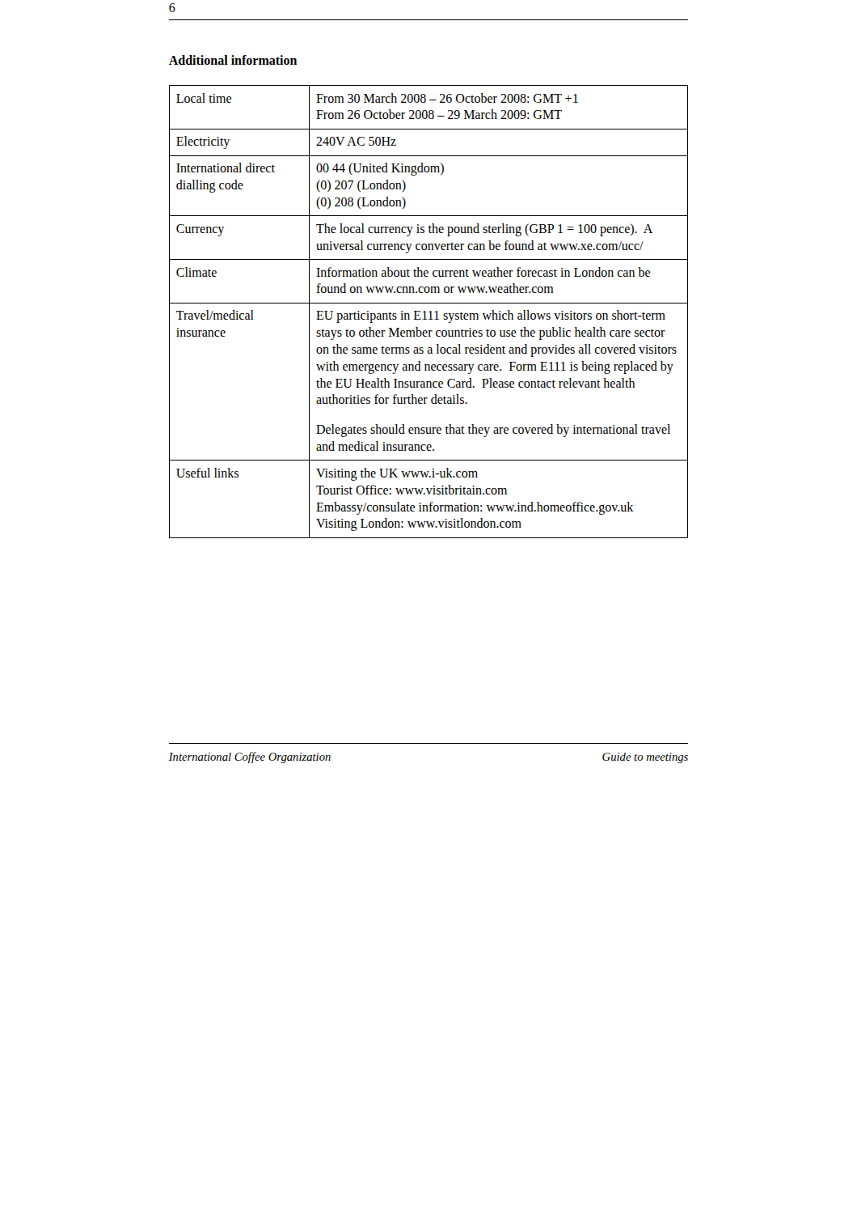6
Additional information
| Local time | From 30 March 2008 – 26 October 2008: GMT +1 From 26 October 2008 – 29 March 2009: GMT |
| Electricity | 240V AC 50Hz |
| International direct dialling code | 00 44 (United Kingdom) (0) 207 (London) (0) 208 (London) |
| Currency | The local currency is the pound sterling (GBP 1 = 100 pence). A universal currency converter can be found at www.xe.com/ucc/ |
| Climate | Information about the current weather forecast in London can be found on www.cnn.com or www.weather.com |
| Travel/medical insurance | EU participants in E111 system which allows visitors on short-term stays to other Member countries to use the public health care sector on the same terms as a local resident and provides all covered visitors with emergency and necessary care. Form E111 is being replaced by the EU Health Insurance Card. Please contact relevant health authorities for further details. Delegates should ensure that they are covered by international travel and medical insurance. |
| Useful links | Visiting the UK www.i-uk.com Tourist Office: www.visitbritain.com Embassy/consulate information: www.ind.homeoffice.gov.uk Visiting London: www.visitlondon.com |
International Coffee Organization Guide to meetings